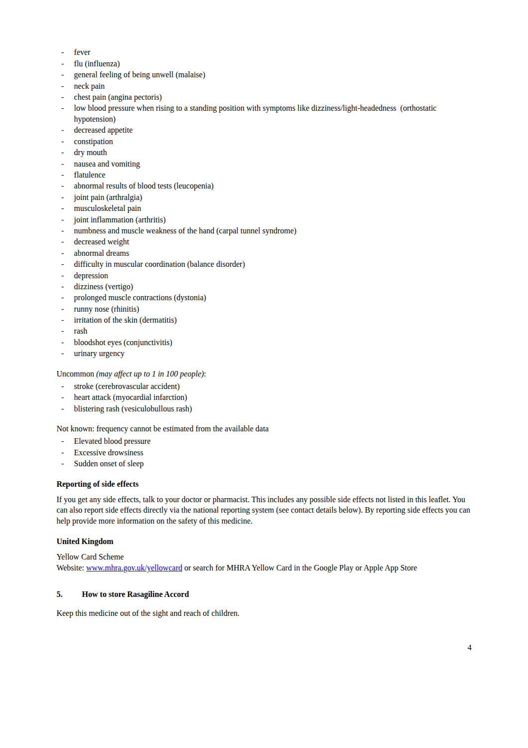fever
flu (influenza)
general feeling of being unwell (malaise)
neck pain
chest pain (angina pectoris)
low blood pressure when rising to a standing position with symptoms like dizziness/light-headedness (orthostatic hypotension)
decreased appetite
constipation
dry mouth
nausea and vomiting
flatulence
abnormal results of blood tests (leucopenia)
joint pain (arthralgia)
musculoskeletal pain
joint inflammation (arthritis)
numbness and muscle weakness of the hand (carpal tunnel syndrome)
decreased weight
abnormal dreams
difficulty in muscular coordination (balance disorder)
depression
dizziness (vertigo)
prolonged muscle contractions (dystonia)
runny nose (rhinitis)
irritation of the skin (dermatitis)
rash
bloodshot eyes (conjunctivitis)
urinary urgency
Uncommon (may affect up to 1 in 100 people):
stroke (cerebrovascular accident)
heart attack (myocardial infarction)
blistering rash (vesiculobullous rash)
Not known: frequency cannot be estimated from the available data
Elevated blood pressure
Excessive drowsiness
Sudden onset of sleep
Reporting of side effects
If you get any side effects, talk to your doctor or pharmacist. This includes any possible side effects not listed in this leaflet. You can also report side effects directly via the national reporting system (see contact details below). By reporting side effects you can help provide more information on the safety of this medicine.
United Kingdom
Yellow Card Scheme
Website: www.mhra.gov.uk/yellowcard or search for MHRA Yellow Card in the Google Play or Apple App Store
5. How to store Rasagiline Accord
Keep this medicine out of the sight and reach of children.
4